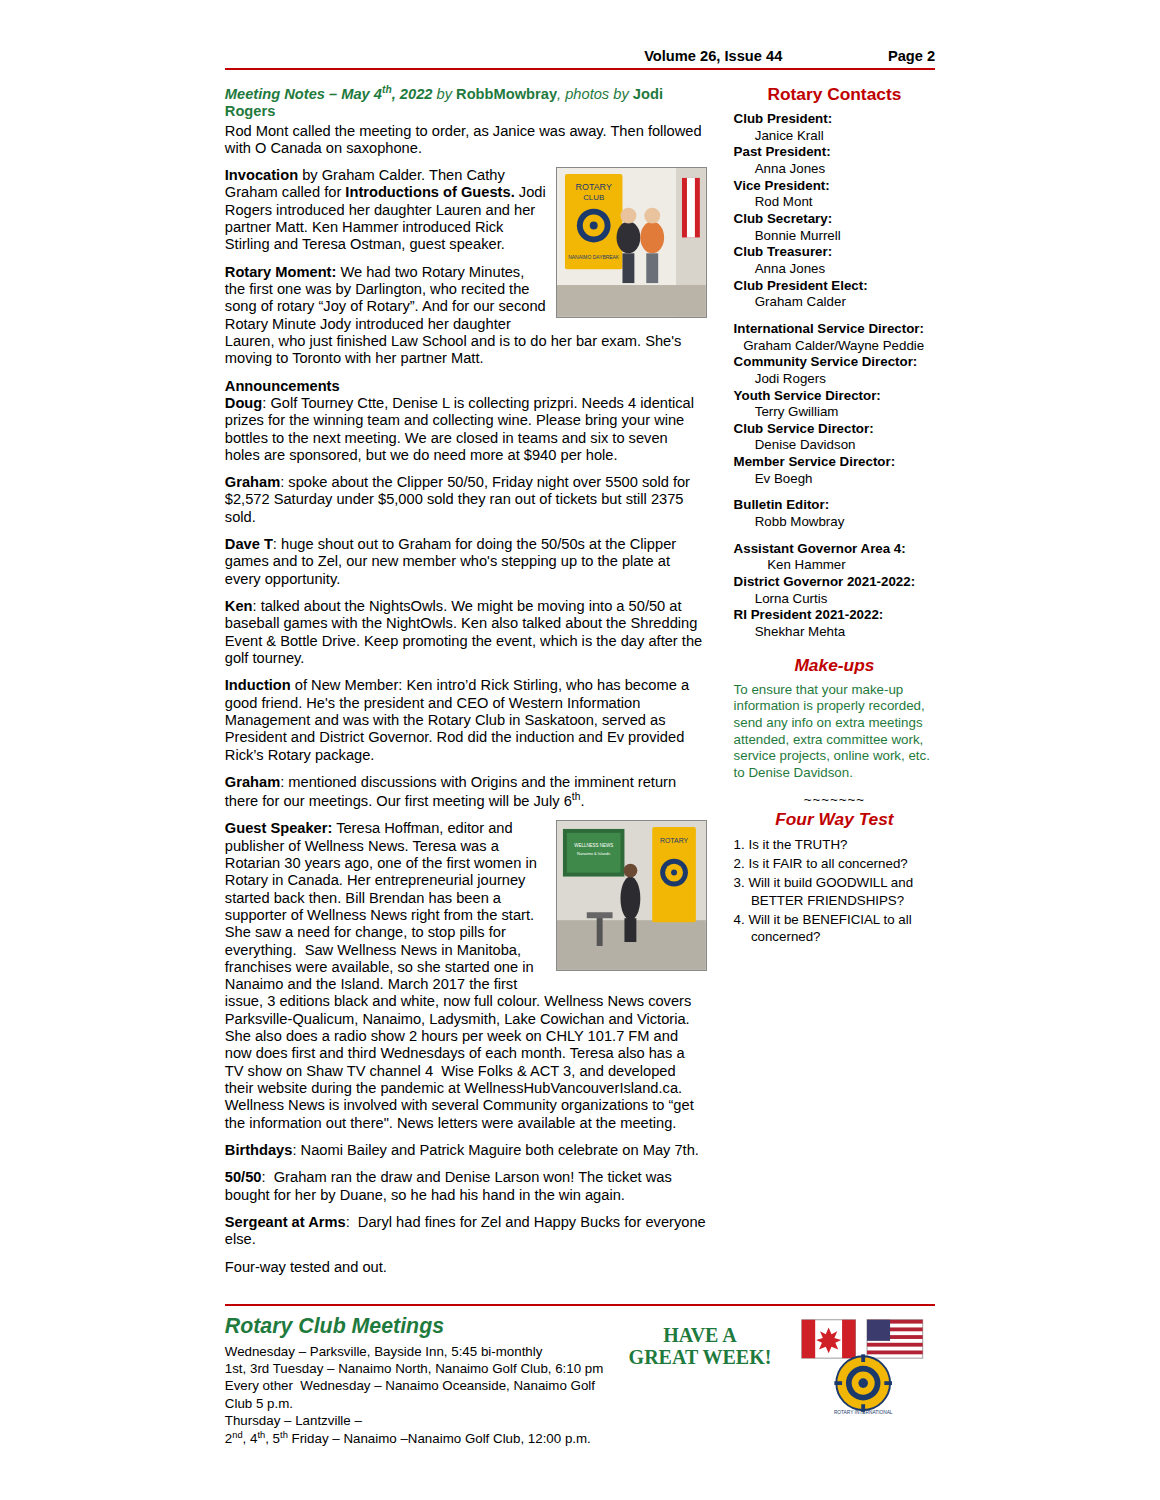Volume 26, Issue 44 Page 2
Meeting Notes – May 4th, 2022 by RobbMowbray, photos by Jodi Rogers
Rod Mont called the meeting to order, as Janice was away. Then followed with O Canada on saxophone.
ROTARY CLUB NANAIMO DAYBREAK
Invocation by Graham Calder. Then Cathy Graham called for Introductions of Guests. Jodi Rogers introduced her daughter Lauren and her partner Matt. Ken Hammer introduced Rick Stirling and Teresa Ostman, guest speaker.
Rotary Moment: We had two Rotary Minutes, the first one was by Darlington, who recited the song of rotary “Joy of Rotary”. And for our second Rotary Minute Jody introduced her daughter Lauren, who just finished Law School and is to do her bar exam. She's moving to Toronto with her partner Matt.
Announcements
Doug: Golf Tourney Ctte, Denise L is collecting prizpri. Needs 4 identical prizes for the winning team and collecting wine. Please bring your wine bottles to the next meeting. We are closed in teams and six to seven holes are sponsored, but we do need more at $940 per hole.
Graham: spoke about the Clipper 50/50, Friday night over 5500 sold for $2,572 Saturday under $5,000 sold they ran out of tickets but still 2375 sold.
Dave T: huge shout out to Graham for doing the 50/50s at the Clipper games and to Zel, our new member who's stepping up to the plate at every opportunity.
Ken: talked about the NightsOwls. We might be moving into a 50/50 at baseball games with the NightOwls. Ken also talked about the Shredding Event & Bottle Drive. Keep promoting the event, which is the day after the golf tourney.
Induction of New Member: Ken intro’d Rick Stirling, who has become a good friend. He's the president and CEO of Western Information Management and was with the Rotary Club in Saskatoon, served as President and District Governor. Rod did the induction and Ev provided Rick’s Rotary package.
Graham: mentioned discussions with Origins and the imminent return there for our meetings. Our first meeting will be July 6th.
WELLNESS NEWS Nanaimo & Islands ROTARY
Guest Speaker: Teresa Hoffman, editor and publisher of Wellness News. Teresa was a Rotarian 30 years ago, one of the first women in Rotary in Canada. Her entrepreneurial journey started back then. Bill Brendan has been a supporter of Wellness News right from the start. She saw a need for change, to stop pills for everything. Saw Wellness News in Manitoba, franchises were available, so she started one in Nanaimo and the Island. March 2017 the first issue, 3 editions black and white, now full colour. Wellness News covers Parksville-Qualicum, Nanaimo, Ladysmith, Lake Cowichan and Victoria. She also does a radio show 2 hours per week on CHLY 101.7 FM and now does first and third Wednesdays of each month. Teresa also has a TV show on Shaw TV channel 4 Wise Folks & ACT 3, and developed their website during the pandemic at WellnessHubVancouverIsland.ca. Wellness News is involved with several Community organizations to “get the information out there". News letters were available at the meeting.
Birthdays: Naomi Bailey and Patrick Maguire both celebrate on May 7th.
50/50: Graham ran the draw and Denise Larson won! The ticket was bought for her by Duane, so he had his hand in the win again.
Sergeant at Arms: Daryl had fines for Zel and Happy Bucks for everyone else.
Four-way tested and out.
Rotary Contacts
Club President: Janice Krall Past President: Anna Jones Vice President: Rod Mont Club Secretary: Bonnie Murrell Club Treasurer: Anna Jones Club President Elect: Graham Calder
International Service Director: Graham Calder/Wayne Peddie Community Service Director: Jodi Rogers Youth Service Director: Terry Gwilliam Club Service Director: Denise Davidson Member Service Director: Ev Boegh
Bulletin Editor: Robb Mowbray
Assistant Governor Area 4: Ken Hammer District Governor 2021-2022: Lorna Curtis RI President 2021-2022: Shekhar Mehta
Make-ups
To ensure that your make-up information is properly recorded, send any info on extra meetings attended, extra committee work, service projects, online work, etc. to Denise Davidson.
~~~~~~~
Four Way Test
1. Is it the TRUTH?
2. Is it FAIR to all concerned?
3. Will it build GOODWILL and BETTER FRIENDSHIPS?
4. Will it be BENEFICIAL to all concerned?
Rotary Club Meetings
Wednesday – Parksville, Bayside Inn, 5:45 bi-monthly
1st, 3rd Tuesday – Nanaimo North, Nanaimo Golf Club, 6:10 pm
Every other Wednesday – Nanaimo Oceanside, Nanaimo Golf Club 5 p.m.
Thursday – Lantzville –
2nd, 4th, 5th Friday – Nanaimo –Nanaimo Golf Club, 12:00 p.m.
HAVE A
GREAT WEEK!
ROTARY INTERNATIONAL